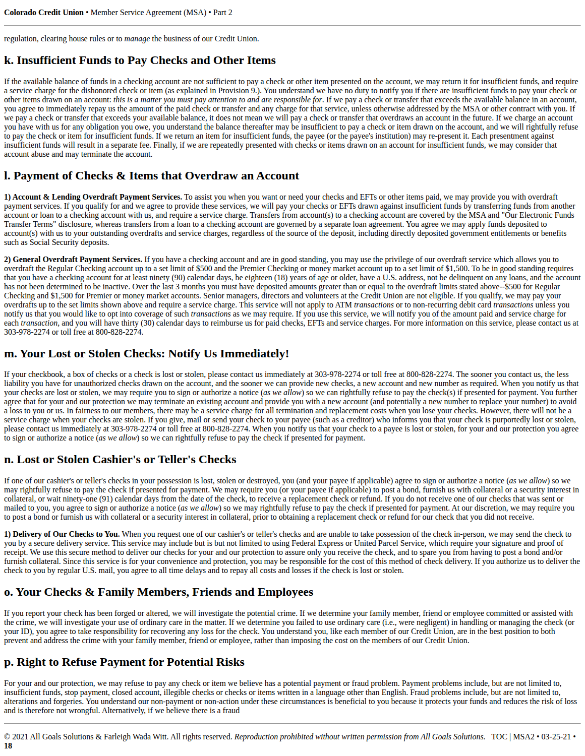Colorado Credit Union • Member Service Agreement (MSA) • Part 2
regulation, clearing house rules or to manage the business of our Credit Union.
k. Insufficient Funds to Pay Checks and Other Items
If the available balance of funds in a checking account are not sufficient to pay a check or other item presented on the account, we may return it for insufficient funds, and require a service charge for the dishonored check or item (as explained in Provision 9.). You understand we have no duty to notify you if there are insufficient funds to pay your check or other items drawn on an account: this is a matter you must pay attention to and are responsible for. If we pay a check or transfer that exceeds the available balance in an account, you agree to immediately repay us the amount of the paid check or transfer and any charge for that service, unless otherwise addressed by the MSA or other contract with you. If we pay a check or transfer that exceeds your available balance, it does not mean we will pay a check or transfer that overdraws an account in the future. If we charge an account you have with us for any obligation you owe, you understand the balance thereafter may be insufficient to pay a check or item drawn on the account, and we will rightfully refuse to pay the check or item for insufficient funds. If we return an item for insufficient funds, the payee (or the payee's institution) may re-present it. Each presentment against insufficient funds will result in a separate fee. Finally, if we are repeatedly presented with checks or items drawn on an account for insufficient funds, we may consider that account abuse and may terminate the account.
l. Payment of Checks & Items that Overdraw an Account
1) Account & Lending Overdraft Payment Services. To assist you when you want or need your checks and EFTs or other items paid, we may provide you with overdraft payment services. If you qualify for and we agree to provide these services, we will pay your checks or EFTs drawn against insufficient funds by transferring funds from another account or loan to a checking account with us, and require a service charge. Transfers from account(s) to a checking account are covered by the MSA and "Our Electronic Funds Transfer Terms" disclosure, whereas transfers from a loan to a checking account are governed by a separate loan agreement. You agree we may apply funds deposited to account(s) with us to your outstanding overdrafts and service charges, regardless of the source of the deposit, including directly deposited government entitlements or benefits such as Social Security deposits.
2) General Overdraft Payment Services. If you have a checking account and are in good standing, you may use the privilege of our overdraft service which allows you to overdraft the Regular Checking account up to a set limit of $500 and the Premier Checking or money market account up to a set limit of $1,500. To be in good standing requires that you have a checking account for at least ninety (90) calendar days, be eighteen (18) years of age or older, have a U.S. address, not be delinquent on any loans, and the account has not been determined to be inactive. Over the last 3 months you must have deposited amounts greater than or equal to the overdraft limits stated above--$500 for Regular Checking and $1,500 for Premier or money market accounts. Senior managers, directors and volunteers at the Credit Union are not eligible. If you qualify, we may pay your overdrafts up to the set limits shown above and require a service charge. This service will not apply to ATM transactions or to non-recurring debit card transactions unless you notify us that you would like to opt into coverage of such transactions as we may require. If you use this service, we will notify you of the amount paid and service charge for each transaction, and you will have thirty (30) calendar days to reimburse us for paid checks, EFTs and service charges. For more information on this service, please contact us at 303-978-2274 or toll free at 800-828-2274.
m. Your Lost or Stolen Checks: Notify Us Immediately!
If your checkbook, a box of checks or a check is lost or stolen, please contact us immediately at 303-978-2274 or toll free at 800-828-2274. The sooner you contact us, the less liability you have for unauthorized checks drawn on the account, and the sooner we can provide new checks, a new account and new number as required. When you notify us that your checks are lost or stolen, we may require you to sign or authorize a notice (as we allow) so we can rightfully refuse to pay the check(s) if presented for payment. You further agree that for your and our protection we may terminate an existing account and provide you with a new account (and potentially a new number to replace your number) to avoid a loss to you or us. In fairness to our members, there may be a service charge for all termination and replacement costs when you lose your checks. However, there will not be a service charge when your checks are stolen. If you give, mail or send your check to your payee (such as a creditor) who informs you that your check is purportedly lost or stolen, please contact us immediately at 303-978-2274 or toll free at 800-828-2274. When you notify us that your check to a payee is lost or stolen, for your and our protection you agree to sign or authorize a notice (as we allow) so we can rightfully refuse to pay the check if presented for payment.
n. Lost or Stolen Cashier's or Teller's Checks
If one of our cashier's or teller's checks in your possession is lost, stolen or destroyed, you (and your payee if applicable) agree to sign or authorize a notice (as we allow) so we may rightfully refuse to pay the check if presented for payment. We may require you (or your payee if applicable) to post a bond, furnish us with collateral or a security interest in collateral, or wait ninety-one (91) calendar days from the date of the check, to receive a replacement check or refund. If you do not receive one of our checks that was sent or mailed to you, you agree to sign or authorize a notice (as we allow) so we may rightfully refuse to pay the check if presented for payment. At our discretion, we may require you to post a bond or furnish us with collateral or a security interest in collateral, prior to obtaining a replacement check or refund for our check that you did not receive.
1) Delivery of Our Checks to You. When you request one of our cashier's or teller's checks and are unable to take possession of the check in-person, we may send the check to you by a secure delivery service. This service may include but is but not limited to using Federal Express or United Parcel Service, which require your signature and proof of receipt. We use this secure method to deliver our checks for your and our protection to assure only you receive the check, and to spare you from having to post a bond and/or furnish collateral. Since this service is for your convenience and protection, you may be responsible for the cost of this method of check delivery. If you authorize us to deliver the check to you by regular U.S. mail, you agree to all time delays and to repay all costs and losses if the check is lost or stolen.
o. Your Checks & Family Members, Friends and Employees
If you report your check has been forged or altered, we will investigate the potential crime. If we determine your family member, friend or employee committed or assisted with the crime, we will investigate your use of ordinary care in the matter. If we determine you failed to use ordinary care (i.e., were negligent) in handling or managing the check (or your ID), you agree to take responsibility for recovering any loss for the check. You understand you, like each member of our Credit Union, are in the best position to both prevent and address the crime with your family member, friend or employee, rather than imposing the cost on the members of our Credit Union.
p. Right to Refuse Payment for Potential Risks
For your and our protection, we may refuse to pay any check or item we believe has a potential payment or fraud problem. Payment problems include, but are not limited to, insufficient funds, stop payment, closed account, illegible checks or checks or items written in a language other than English. Fraud problems include, but are not limited to, alterations and forgeries. You understand our non-payment or non-action under these circumstances is beneficial to you because it protects your funds and reduces the risk of loss and is therefore not wrongful. Alternatively, if we believe there is a fraud
© 2021 All Goals Solutions & Farleigh Wada Witt. All rights reserved. Reproduction prohibited without written permission from All Goals Solutions. TOC | MSA2 • 03-25-21 • 18